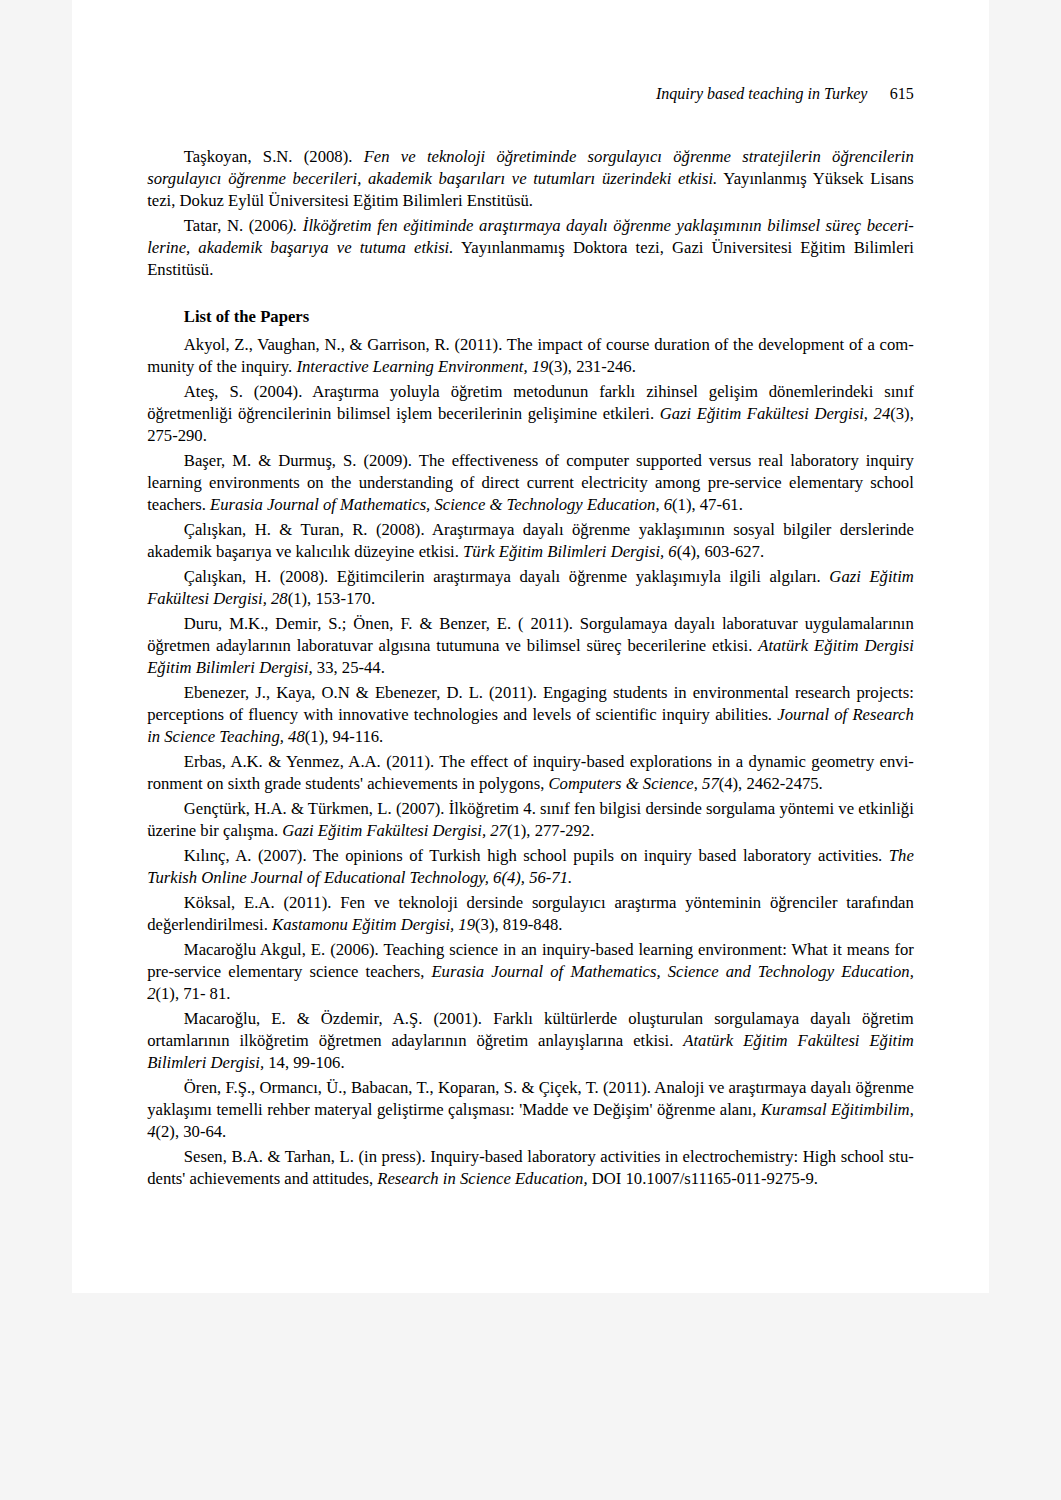Inquiry based teaching in Turkey 615
Taşkoyan, S.N. (2008). Fen ve teknoloji öğretiminde sorgulayıcı öğrenme stratejilerin öğrencilerin sorgulayıcı öğrenme becerileri, akademik başarıları ve tutumları üzerindeki etkisi. Yayınlanmış Yüksek Lisans tezi, Dokuz Eylül Üniversitesi Eğitim Bilimleri Enstitüsü.
Tatar, N. (2006). İlköğretim fen eğitiminde araştırmaya dayalı öğrenme yaklaşımının bilimsel süreç becerilerine, akademik başarıya ve tutuma etkisi. Yayınlanmamış Doktora tezi, Gazi Üniversitesi Eğitim Bilimleri Enstitüsü.
List of the Papers
Akyol, Z., Vaughan, N., & Garrison, R. (2011). The impact of course duration of the development of a community of the inquiry. Interactive Learning Environment, 19(3), 231-246.
Ateş, S. (2004). Araştırma yoluyla öğretim metodunun farklı zihinsel gelişim dönemlerindeki sınıf öğretmenliği öğrencilerinin bilimsel işlem becerilerinin gelişimine etkileri. Gazi Eğitim Fakültesi Dergisi, 24(3), 275-290.
Başer, M. & Durmuş, S. (2009). The effectiveness of computer supported versus real laboratory inquiry learning environments on the understanding of direct current electricity among pre-service elementary school teachers. Eurasia Journal of Mathematics, Science & Technology Education, 6(1), 47-61.
Çalışkan, H. & Turan, R. (2008). Araştırmaya dayalı öğrenme yaklaşımının sosyal bilgiler derslerinde akademik başarıya ve kalıcılık düzeyine etkisi. Türk Eğitim Bilimleri Dergisi, 6(4), 603-627.
Çalışkan, H. (2008). Eğitimcilerin araştırmaya dayalı öğrenme yaklaşımıyla ilgili algıları. Gazi Eğitim Fakültesi Dergisi, 28(1), 153-170.
Duru, M.K., Demir, S.; Önen, F. & Benzer, E. ( 2011). Sorgulamaya dayalı laboratuvar uygulamalarının öğretmen adaylarının laboratuvar algısına tutumuna ve bilimsel süreç becerilerine etkisi. Atatürk Eğitim Dergisi Eğitim Bilimleri Dergisi, 33, 25-44.
Ebenezer, J., Kaya, O.N & Ebenezer, D. L. (2011). Engaging students in environmental research projects: perceptions of fluency with innovative technologies and levels of scientific inquiry abilities. Journal of Research in Science Teaching, 48(1), 94-116.
Erbas, A.K. & Yenmez, A.A. (2011). The effect of inquiry-based explorations in a dynamic geometry environment on sixth grade students' achievements in polygons, Computers & Science, 57(4), 2462-2475.
Gençtürk, H.A. & Türkmen, L. (2007). İlköğretim 4. sınıf fen bilgisi dersinde sorgulama yöntemi ve etkinliği üzerine bir çalışma. Gazi Eğitim Fakültesi Dergisi, 27(1), 277-292.
Kılınç, A. (2007). The opinions of Turkish high school pupils on inquiry based laboratory activities. The Turkish Online Journal of Educational Technology, 6(4), 56-71.
Köksal, E.A. (2011). Fen ve teknoloji dersinde sorgulayıcı araştırma yönteminin öğrenciler tarafından değerlendirilmesi. Kastamonu Eğitim Dergisi, 19(3), 819-848.
Macaroğlu Akgul, E. (2006). Teaching science in an inquiry-based learning environment: What it means for pre-service elementary science teachers, Eurasia Journal of Mathematics, Science and Technology Education, 2(1), 71- 81.
Macaroğlu, E. & Özdemir, A.Ş. (2001). Farklı kültürlerde oluşturulan sorgulamaya dayalı öğretim ortamlarının ilköğretim öğretmen adaylarının öğretim anlayışlarına etkisi. Atatürk Eğitim Fakültesi Eğitim Bilimleri Dergisi, 14, 99-106.
Ören, F.Ş., Ormancı, Ü., Babacan, T., Koparan, S. & Çiçek, T. (2011). Analoji ve araştırmaya dayalı öğrenme yaklaşımı temelli rehber materyal geliştirme çalışması: 'Madde ve Değişim' öğrenme alanı, Kuramsal Eğitimbilim, 4(2), 30-64.
Sesen, B.A. & Tarhan, L. (in press). Inquiry-based laboratory activities in electrochemistry: High school students' achievements and attitudes, Research in Science Education, DOI 10.1007/s11165-011-9275-9.